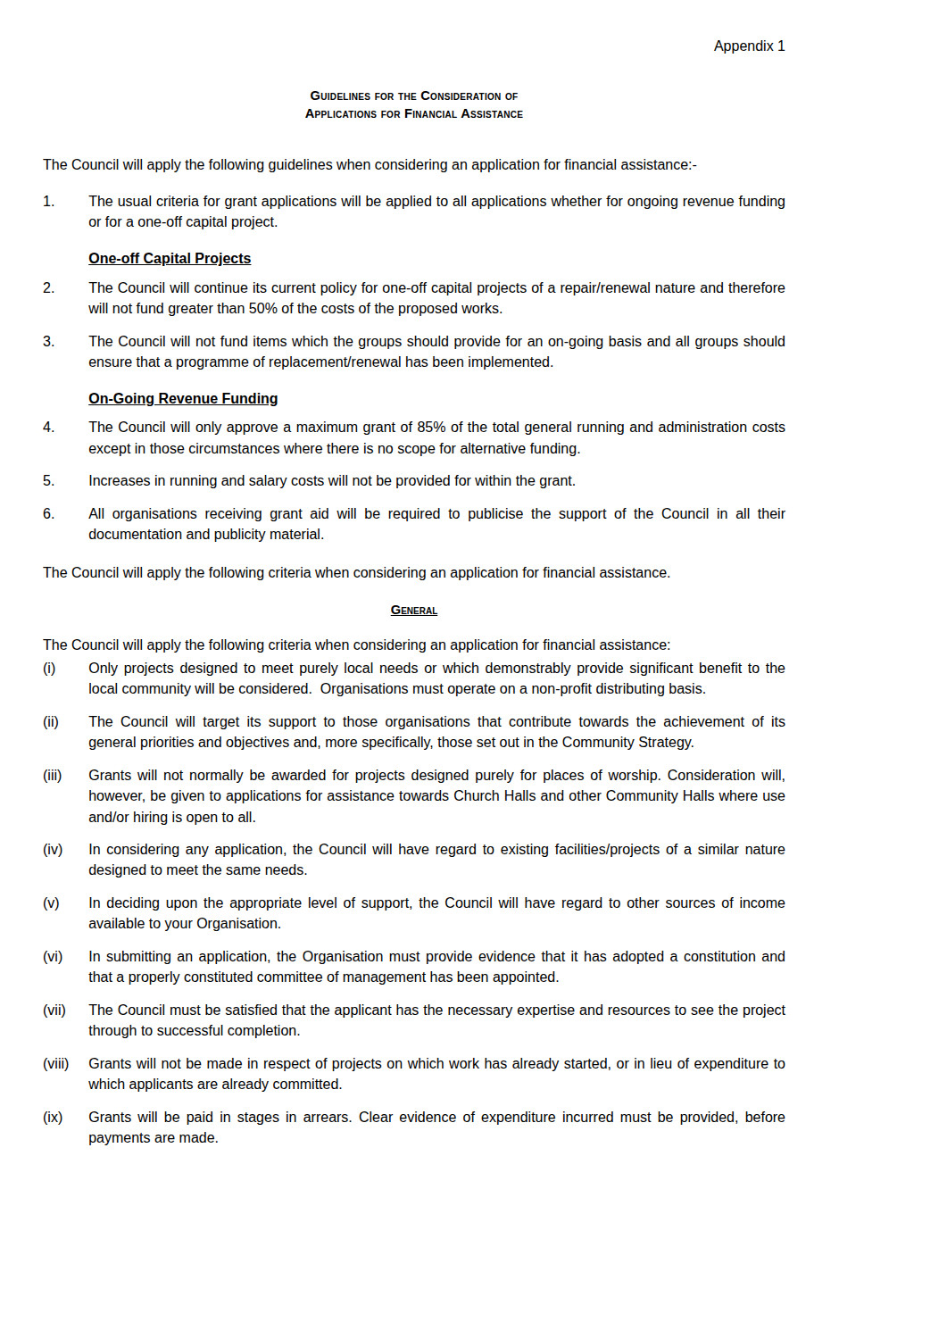Appendix 1
Guidelines for the Consideration of
Applications for Financial Assistance
The Council will apply the following guidelines when considering an application for financial assistance:-
1. The usual criteria for grant applications will be applied to all applications whether for ongoing revenue funding or for a one-off capital project.
One-off Capital Projects
2. The Council will continue its current policy for one-off capital projects of a repair/renewal nature and therefore will not fund greater than 50% of the costs of the proposed works.
3. The Council will not fund items which the groups should provide for an on-going basis and all groups should ensure that a programme of replacement/renewal has been implemented.
On-Going Revenue Funding
4. The Council will only approve a maximum grant of 85% of the total general running and administration costs except in those circumstances where there is no scope for alternative funding.
5. Increases in running and salary costs will not be provided for within the grant.
6. All organisations receiving grant aid will be required to publicise the support of the Council in all their documentation and publicity material.
The Council will apply the following criteria when considering an application for financial assistance.
General
The Council will apply the following criteria when considering an application for financial assistance:
(i) Only projects designed to meet purely local needs or which demonstrably provide significant benefit to the local community will be considered. Organisations must operate on a non-profit distributing basis.
(ii) The Council will target its support to those organisations that contribute towards the achievement of its general priorities and objectives and, more specifically, those set out in the Community Strategy.
(iii) Grants will not normally be awarded for projects designed purely for places of worship. Consideration will, however, be given to applications for assistance towards Church Halls and other Community Halls where use and/or hiring is open to all.
(iv) In considering any application, the Council will have regard to existing facilities/projects of a similar nature designed to meet the same needs.
(v) In deciding upon the appropriate level of support, the Council will have regard to other sources of income available to your Organisation.
(vi) In submitting an application, the Organisation must provide evidence that it has adopted a constitution and that a properly constituted committee of management has been appointed.
(vii) The Council must be satisfied that the applicant has the necessary expertise and resources to see the project through to successful completion.
(viii) Grants will not be made in respect of projects on which work has already started, or in lieu of expenditure to which applicants are already committed.
(ix) Grants will be paid in stages in arrears. Clear evidence of expenditure incurred must be provided, before payments are made.